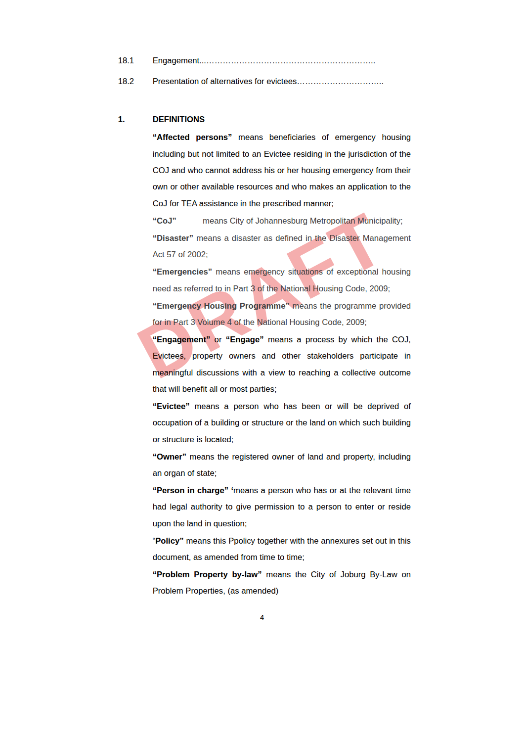DRAFT
18.1
Engagement...……………………………………………………..
18.2
Presentation of alternatives for evictees…………………………..
1.
DEFINITIONS
“Affected persons” means beneficiaries of emergency housing including but not limited to an Evictee residing in the jurisdiction of the COJ and who cannot address his or her housing emergency from their own or other available resources and who makes an application to the CoJ for TEA assistance in the prescribed manner;
“CoJ” means City of Johannesburg Metropolitan Municipality;
“Disaster” means a disaster as defined in the Disaster Management Act 57 of 2002;
“Emergencies” means emergency situations of exceptional housing need as referred to in Part 3 of the National Housing Code, 2009;
“Emergency Housing Programme” means the programme provided for in Part 3 Volume 4 of the National Housing Code, 2009;
“Engagement” or “Engage” means a process by which the COJ, Evictees, property owners and other stakeholders participate in meaningful discussions with a view to reaching a collective outcome that will benefit all or most parties;
“Evictee” means a person who has been or will be deprived of occupation of a building or structure or the land on which such building or structure is located;
“Owner” means the registered owner of land and property, including an organ of state;
“Person in charge” ‘means a person who has or at the relevant time had legal authority to give permission to a person to enter or reside upon the land in question;
“Policy” means this Ppolicy together with the annexures set out in this document, as amended from time to time;
“Problem Property by-law” means the City of Joburg By-Law on Problem Properties, (as amended)
4